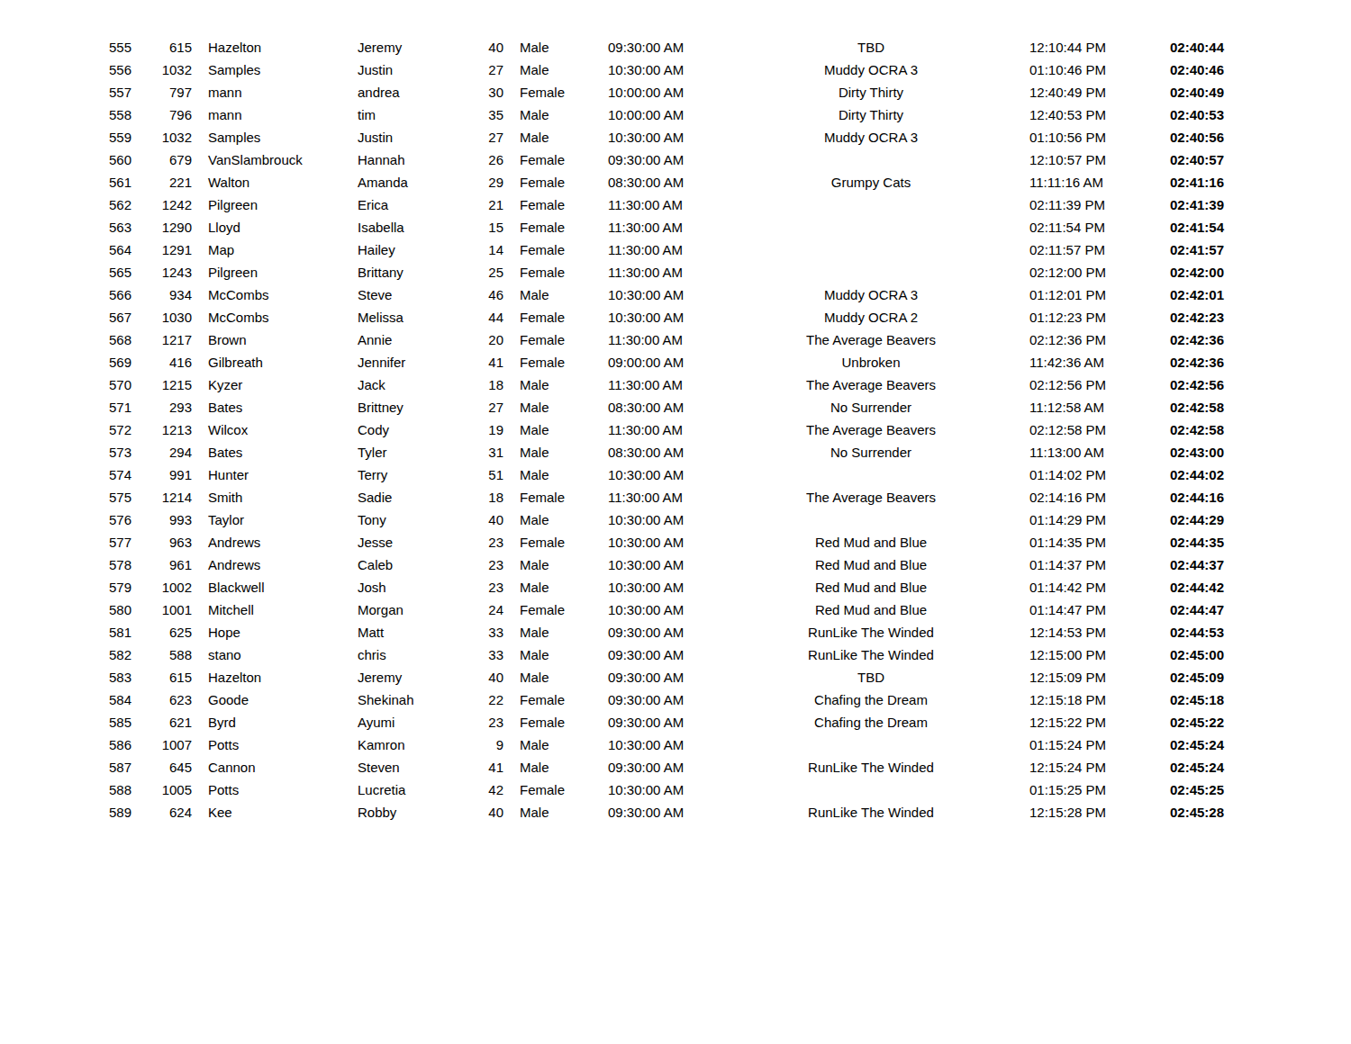| 555 | 615 | Hazelton | Jeremy | 40 | Male | 09:30:00 AM | TBD | 12:10:44 PM | 02:40:44 |
| 556 | 1032 | Samples | Justin | 27 | Male | 10:30:00 AM | Muddy OCRA 3 | 01:10:46 PM | 02:40:46 |
| 557 | 797 | mann | andrea | 30 | Female | 10:00:00 AM | Dirty Thirty | 12:40:49 PM | 02:40:49 |
| 558 | 796 | mann | tim | 35 | Male | 10:00:00 AM | Dirty Thirty | 12:40:53 PM | 02:40:53 |
| 559 | 1032 | Samples | Justin | 27 | Male | 10:30:00 AM | Muddy OCRA 3 | 01:10:56 PM | 02:40:56 |
| 560 | 679 | VanSlambrouck | Hannah | 26 | Female | 09:30:00 AM | | 12:10:57 PM | 02:40:57 |
| 561 | 221 | Walton | Amanda | 29 | Female | 08:30:00 AM | Grumpy Cats | 11:11:16 AM | 02:41:16 |
| 562 | 1242 | Pilgreen | Erica | 21 | Female | 11:30:00 AM | | 02:11:39 PM | 02:41:39 |
| 563 | 1290 | Lloyd | Isabella | 15 | Female | 11:30:00 AM | | 02:11:54 PM | 02:41:54 |
| 564 | 1291 | Map | Hailey | 14 | Female | 11:30:00 AM | | 02:11:57 PM | 02:41:57 |
| 565 | 1243 | Pilgreen | Brittany | 25 | Female | 11:30:00 AM | | 02:12:00 PM | 02:42:00 |
| 566 | 934 | McCombs | Steve | 46 | Male | 10:30:00 AM | Muddy OCRA 3 | 01:12:01 PM | 02:42:01 |
| 567 | 1030 | McCombs | Melissa | 44 | Female | 10:30:00 AM | Muddy OCRA 2 | 01:12:23 PM | 02:42:23 |
| 568 | 1217 | Brown | Annie | 20 | Female | 11:30:00 AM | The Average Beavers | 02:12:36 PM | 02:42:36 |
| 569 | 416 | Gilbreath | Jennifer | 41 | Female | 09:00:00 AM | Unbroken | 11:42:36 AM | 02:42:36 |
| 570 | 1215 | Kyzer | Jack | 18 | Male | 11:30:00 AM | The Average Beavers | 02:12:56 PM | 02:42:56 |
| 571 | 293 | Bates | Brittney | 27 | Male | 08:30:00 AM | No Surrender | 11:12:58 AM | 02:42:58 |
| 572 | 1213 | Wilcox | Cody | 19 | Male | 11:30:00 AM | The Average Beavers | 02:12:58 PM | 02:42:58 |
| 573 | 294 | Bates | Tyler | 31 | Male | 08:30:00 AM | No Surrender | 11:13:00 AM | 02:43:00 |
| 574 | 991 | Hunter | Terry | 51 | Male | 10:30:00 AM | | 01:14:02 PM | 02:44:02 |
| 575 | 1214 | Smith | Sadie | 18 | Female | 11:30:00 AM | The Average Beavers | 02:14:16 PM | 02:44:16 |
| 576 | 993 | Taylor | Tony | 40 | Male | 10:30:00 AM | | 01:14:29 PM | 02:44:29 |
| 577 | 963 | Andrews | Jesse | 23 | Female | 10:30:00 AM | Red Mud and Blue | 01:14:35 PM | 02:44:35 |
| 578 | 961 | Andrews | Caleb | 23 | Male | 10:30:00 AM | Red Mud and Blue | 01:14:37 PM | 02:44:37 |
| 579 | 1002 | Blackwell | Josh | 23 | Male | 10:30:00 AM | Red Mud and Blue | 01:14:42 PM | 02:44:42 |
| 580 | 1001 | Mitchell | Morgan | 24 | Female | 10:30:00 AM | Red Mud and Blue | 01:14:47 PM | 02:44:47 |
| 581 | 625 | Hope | Matt | 33 | Male | 09:30:00 AM | RunLike The Winded | 12:14:53 PM | 02:44:53 |
| 582 | 588 | stano | chris | 33 | Male | 09:30:00 AM | RunLike The Winded | 12:15:00 PM | 02:45:00 |
| 583 | 615 | Hazelton | Jeremy | 40 | Male | 09:30:00 AM | TBD | 12:15:09 PM | 02:45:09 |
| 584 | 623 | Goode | Shekinah | 22 | Female | 09:30:00 AM | Chafing the Dream | 12:15:18 PM | 02:45:18 |
| 585 | 621 | Byrd | Ayumi | 23 | Female | 09:30:00 AM | Chafing the Dream | 12:15:22 PM | 02:45:22 |
| 586 | 1007 | Potts | Kamron | 9 | Male | 10:30:00 AM | | 01:15:24 PM | 02:45:24 |
| 587 | 645 | Cannon | Steven | 41 | Male | 09:30:00 AM | RunLike The Winded | 12:15:24 PM | 02:45:24 |
| 588 | 1005 | Potts | Lucretia | 42 | Female | 10:30:00 AM | | 01:15:25 PM | 02:45:25 |
| 589 | 624 | Kee | Robby | 40 | Male | 09:30:00 AM | RunLike The Winded | 12:15:28 PM | 02:45:28 |